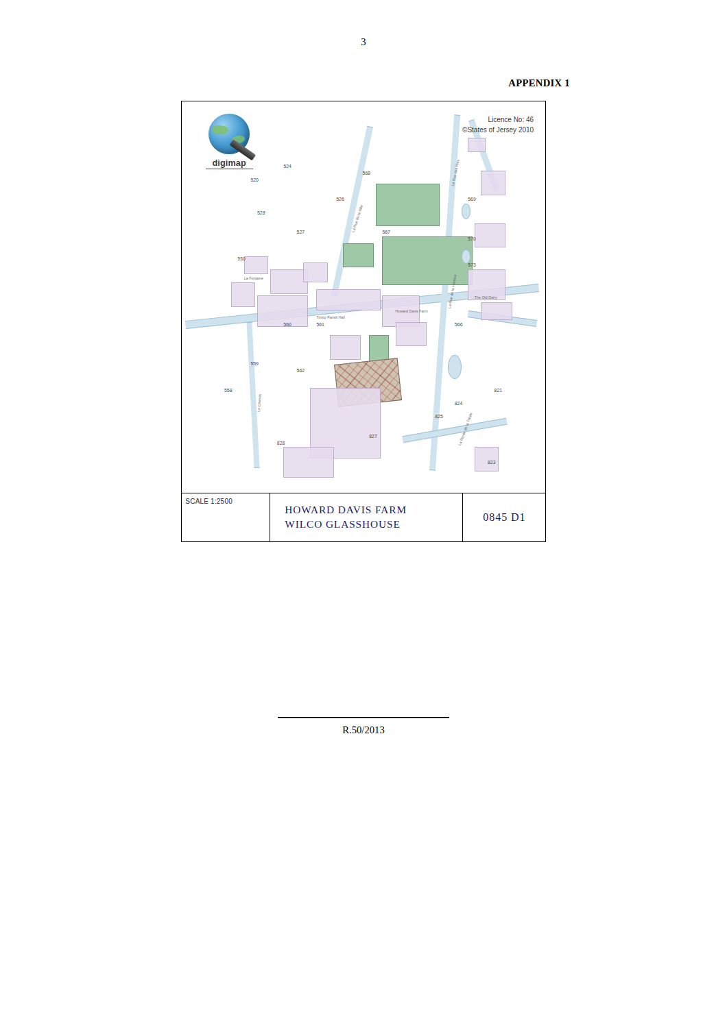3
APPENDIX 1
524
520
568
526
528
569
527
567
570
530
573
560
561
566
559
562
558
821
824
825
827
828
823
La Rue de la Ville
La Rue des Pres
La Rue de la Hauteur
Le Chemin
Howard Davis Farm
Trinity Parish Hall
The Old Dairy
La Fontaine
La Route de la Trinite
digimap
Licence No: 46
©States of Jersey 2010
SCALE 1:2500
HOWARD DAVIS FARM
WILCO GLASSHOUSE
0845 D1
R.50/2013